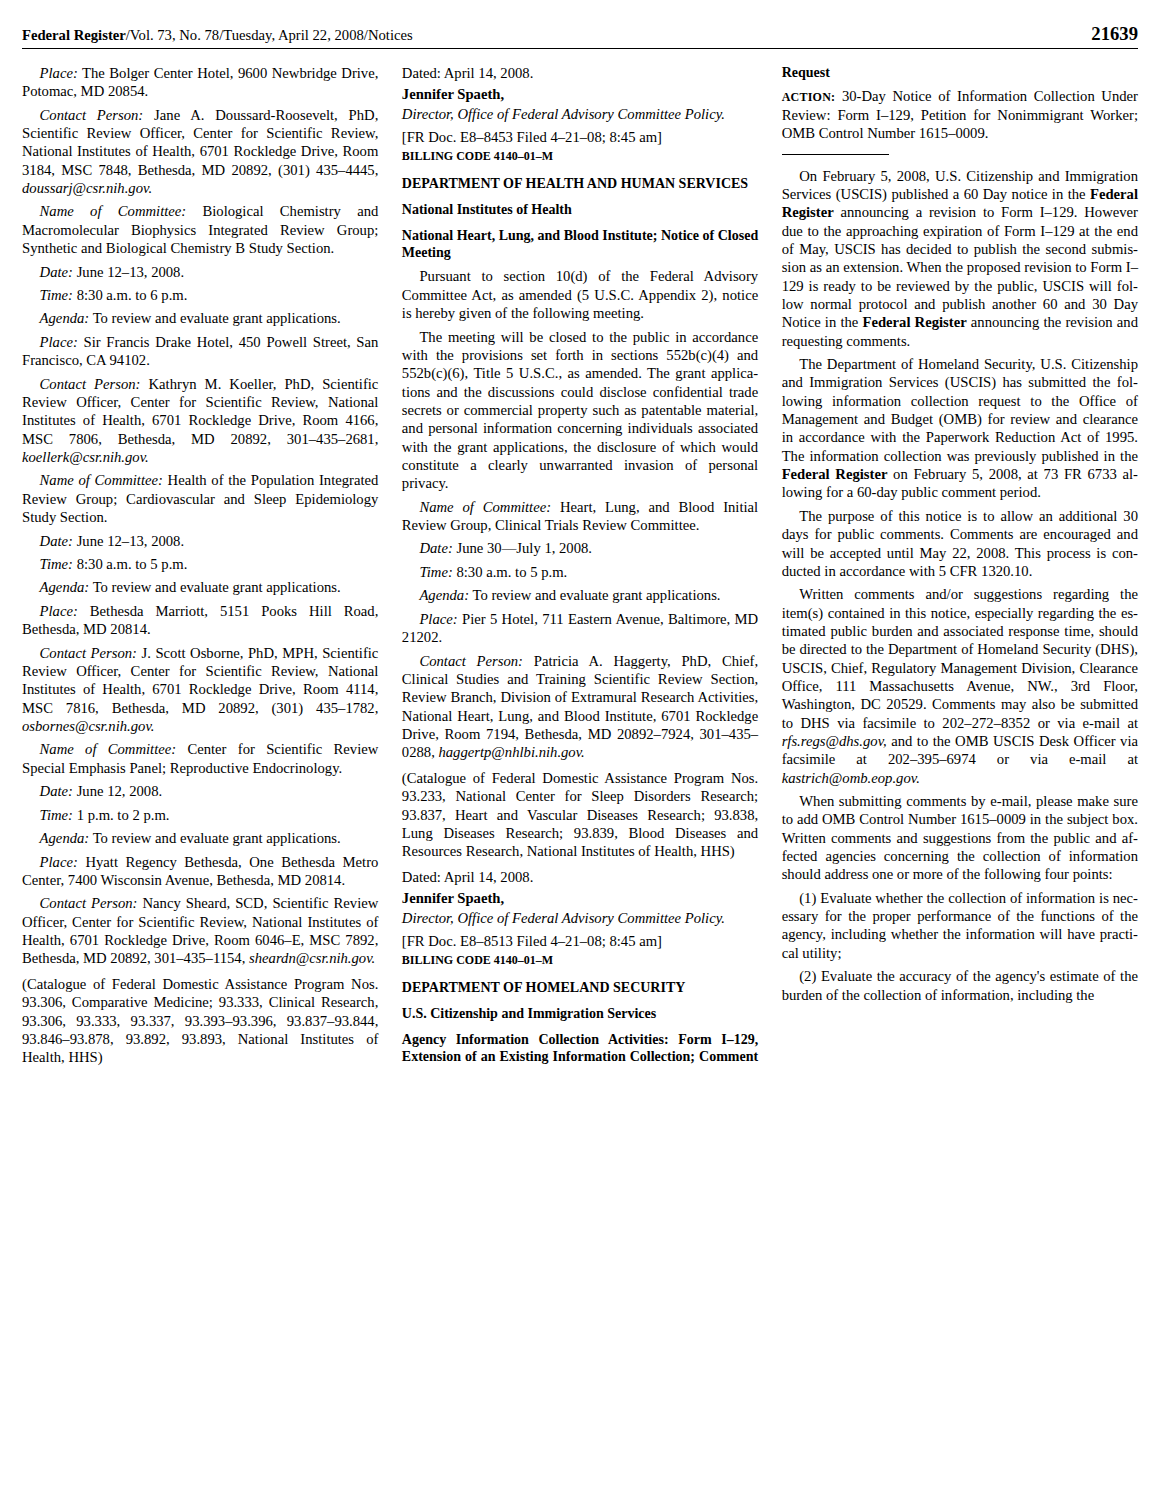Federal Register/Vol. 73, No. 78/Tuesday, April 22, 2008/Notices
21639
Place: The Bolger Center Hotel, 9600 Newbridge Drive, Potomac, MD 20854.
Contact Person: Jane A. Doussard-Roosevelt, PhD, Scientific Review Officer, Center for Scientific Review, National Institutes of Health, 6701 Rockledge Drive, Room 3184, MSC 7848, Bethesda, MD 20892, (301) 435–4445, doussarj@csr.nih.gov.
Name of Committee: Biological Chemistry and Macromolecular Biophysics Integrated Review Group; Synthetic and Biological Chemistry B Study Section.
Date: June 12–13, 2008.
Time: 8:30 a.m. to 6 p.m.
Agenda: To review and evaluate grant applications.
Place: Sir Francis Drake Hotel, 450 Powell Street, San Francisco, CA 94102.
Contact Person: Kathryn M. Koeller, PhD, Scientific Review Officer, Center for Scientific Review, National Institutes of Health, 6701 Rockledge Drive, Room 4166, MSC 7806, Bethesda, MD 20892, 301–435–2681, koellerk@csr.nih.gov.
Name of Committee: Health of the Population Integrated Review Group; Cardiovascular and Sleep Epidemiology Study Section.
Date: June 12–13, 2008.
Time: 8:30 a.m. to 5 p.m.
Agenda: To review and evaluate grant applications.
Place: Bethesda Marriott, 5151 Pooks Hill Road, Bethesda, MD 20814.
Contact Person: J. Scott Osborne, PhD, MPH, Scientific Review Officer, Center for Scientific Review, National Institutes of Health, 6701 Rockledge Drive, Room 4114, MSC 7816, Bethesda, MD 20892, (301) 435–1782, osbornes@csr.nih.gov.
Name of Committee: Center for Scientific Review Special Emphasis Panel; Reproductive Endocrinology.
Date: June 12, 2008.
Time: 1 p.m. to 2 p.m.
Agenda: To review and evaluate grant applications.
Place: Hyatt Regency Bethesda, One Bethesda Metro Center, 7400 Wisconsin Avenue, Bethesda, MD 20814.
Contact Person: Nancy Sheard, SCD, Scientific Review Officer, Center for Scientific Review, National Institutes of Health, 6701 Rockledge Drive, Room 6046–E, MSC 7892, Bethesda, MD 20892, 301–435–1154, sheardn@csr.nih.gov.
(Catalogue of Federal Domestic Assistance Program Nos. 93.306, Comparative Medicine; 93.333, Clinical Research, 93.306, 93.333, 93.337, 93.393–93.396, 93.837–93.844, 93.846–93.878, 93.892, 93.893, National Institutes of Health, HHS)
Dated: April 14, 2008.
Jennifer Spaeth,
Director, Office of Federal Advisory Committee Policy.
[FR Doc. E8–8453 Filed 4–21–08; 8:45 am]
BILLING CODE 4140–01–M
DEPARTMENT OF HEALTH AND HUMAN SERVICES
National Institutes of Health
National Heart, Lung, and Blood Institute; Notice of Closed Meeting
Pursuant to section 10(d) of the Federal Advisory Committee Act, as amended (5 U.S.C. Appendix 2), notice is hereby given of the following meeting.
The meeting will be closed to the public in accordance with the provisions set forth in sections 552b(c)(4) and 552b(c)(6), Title 5 U.S.C., as amended. The grant applications and the discussions could disclose confidential trade secrets or commercial property such as patentable material, and personal information concerning individuals associated with the grant applications, the disclosure of which would constitute a clearly unwarranted invasion of personal privacy.
Name of Committee: Heart, Lung, and Blood Initial Review Group, Clinical Trials Review Committee.
Date: June 30—July 1, 2008.
Time: 8:30 a.m. to 5 p.m.
Agenda: To review and evaluate grant applications.
Place: Pier 5 Hotel, 711 Eastern Avenue, Baltimore, MD 21202.
Contact Person: Patricia A. Haggerty, PhD, Chief, Clinical Studies and Training Scientific Review Section, Review Branch, Division of Extramural Research Activities, National Heart, Lung, and Blood Institute, 6701 Rockledge Drive, Room 7194, Bethesda, MD 20892–7924, 301–435–0288, haggertp@nhlbi.nih.gov.
(Catalogue of Federal Domestic Assistance Program Nos. 93.233, National Center for Sleep Disorders Research; 93.837, Heart and Vascular Diseases Research; 93.838, Lung Diseases Research; 93.839, Blood Diseases and Resources Research, National Institutes of Health, HHS)
Dated: April 14, 2008.
Jennifer Spaeth,
Director, Office of Federal Advisory Committee Policy.
[FR Doc. E8–8513 Filed 4–21–08; 8:45 am]
BILLING CODE 4140–01–M
DEPARTMENT OF HOMELAND SECURITY
U.S. Citizenship and Immigration Services
Agency Information Collection Activities: Form I–129, Extension of an Existing Information Collection; Comment Request
ACTION: 30-Day Notice of Information Collection Under Review: Form I–129, Petition for Nonimmigrant Worker; OMB Control Number 1615–0009.
On February 5, 2008, U.S. Citizenship and Immigration Services (USCIS) published a 60 Day notice in the Federal Register announcing a revision to Form I–129. However due to the approaching expiration of Form I–129 at the end of May, USCIS has decided to publish the second submission as an extension. When the proposed revision to Form I–129 is ready to be reviewed by the public, USCIS will follow normal protocol and publish another 60 and 30 Day Notice in the Federal Register announcing the revision and requesting comments.
The Department of Homeland Security, U.S. Citizenship and Immigration Services (USCIS) has submitted the following information collection request to the Office of Management and Budget (OMB) for review and clearance in accordance with the Paperwork Reduction Act of 1995. The information collection was previously published in the Federal Register on February 5, 2008, at 73 FR 6733 allowing for a 60-day public comment period.
The purpose of this notice is to allow an additional 30 days for public comments. Comments are encouraged and will be accepted until May 22, 2008. This process is conducted in accordance with 5 CFR 1320.10.
Written comments and/or suggestions regarding the item(s) contained in this notice, especially regarding the estimated public burden and associated response time, should be directed to the Department of Homeland Security (DHS), USCIS, Chief, Regulatory Management Division, Clearance Office, 111 Massachusetts Avenue, NW., 3rd Floor, Washington, DC 20529. Comments may also be submitted to DHS via facsimile to 202–272–8352 or via e-mail at rfs.regs@dhs.gov, and to the OMB USCIS Desk Officer via facsimile at 202–395–6974 or via e-mail at kastrich@omb.eop.gov.
When submitting comments by e-mail, please make sure to add OMB Control Number 1615–0009 in the subject box. Written comments and suggestions from the public and affected agencies concerning the collection of information should address one or more of the following four points:
(1) Evaluate whether the collection of information is necessary for the proper performance of the functions of the agency, including whether the information will have practical utility;
(2) Evaluate the accuracy of the agency's estimate of the burden of the collection of information, including the